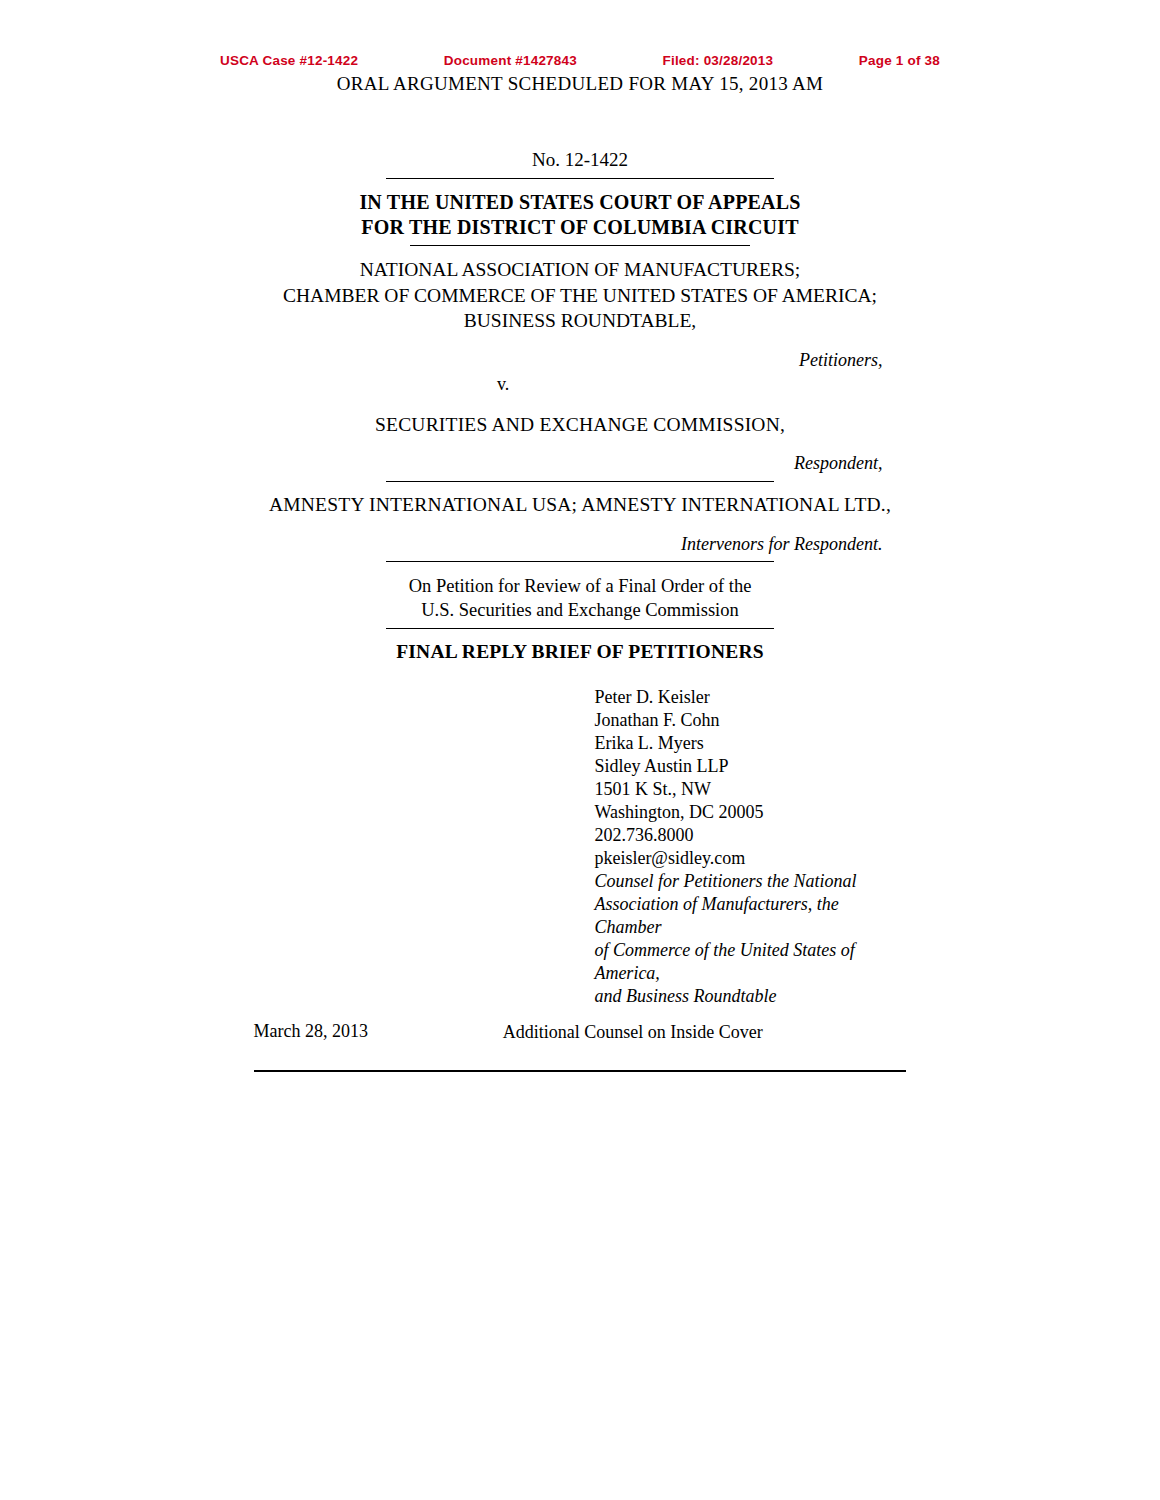USCA Case #12-1422 Document #1427843 Filed: 03/28/2013 Page 1 of 38
ORAL ARGUMENT SCHEDULED FOR MAY 15, 2013 AM
No. 12-1422
IN THE UNITED STATES COURT OF APPEALS
FOR THE DISTRICT OF COLUMBIA CIRCUIT
NATIONAL ASSOCIATION OF MANUFACTURERS;
CHAMBER OF COMMERCE OF THE UNITED STATES OF AMERICA;
BUSINESS ROUNDTABLE,
Petitioners,
v.
SECURITIES AND EXCHANGE COMMISSION,
Respondent,
AMNESTY INTERNATIONAL USA; AMNESTY INTERNATIONAL LTD.,
Intervenors for Respondent.
On Petition for Review of a Final Order of the
U.S. Securities and Exchange Commission
FINAL REPLY BRIEF OF PETITIONERS
Peter D. Keisler
Jonathan F. Cohn
Erika L. Myers
Sidley Austin LLP
1501 K St., NW
Washington, DC 20005
202.736.8000
pkeisler@sidley.com
Counsel for Petitioners the National
Association of Manufacturers, the Chamber
of Commerce of the United States of America,
and Business Roundtable
March 28, 2013
Additional Counsel on Inside Cover